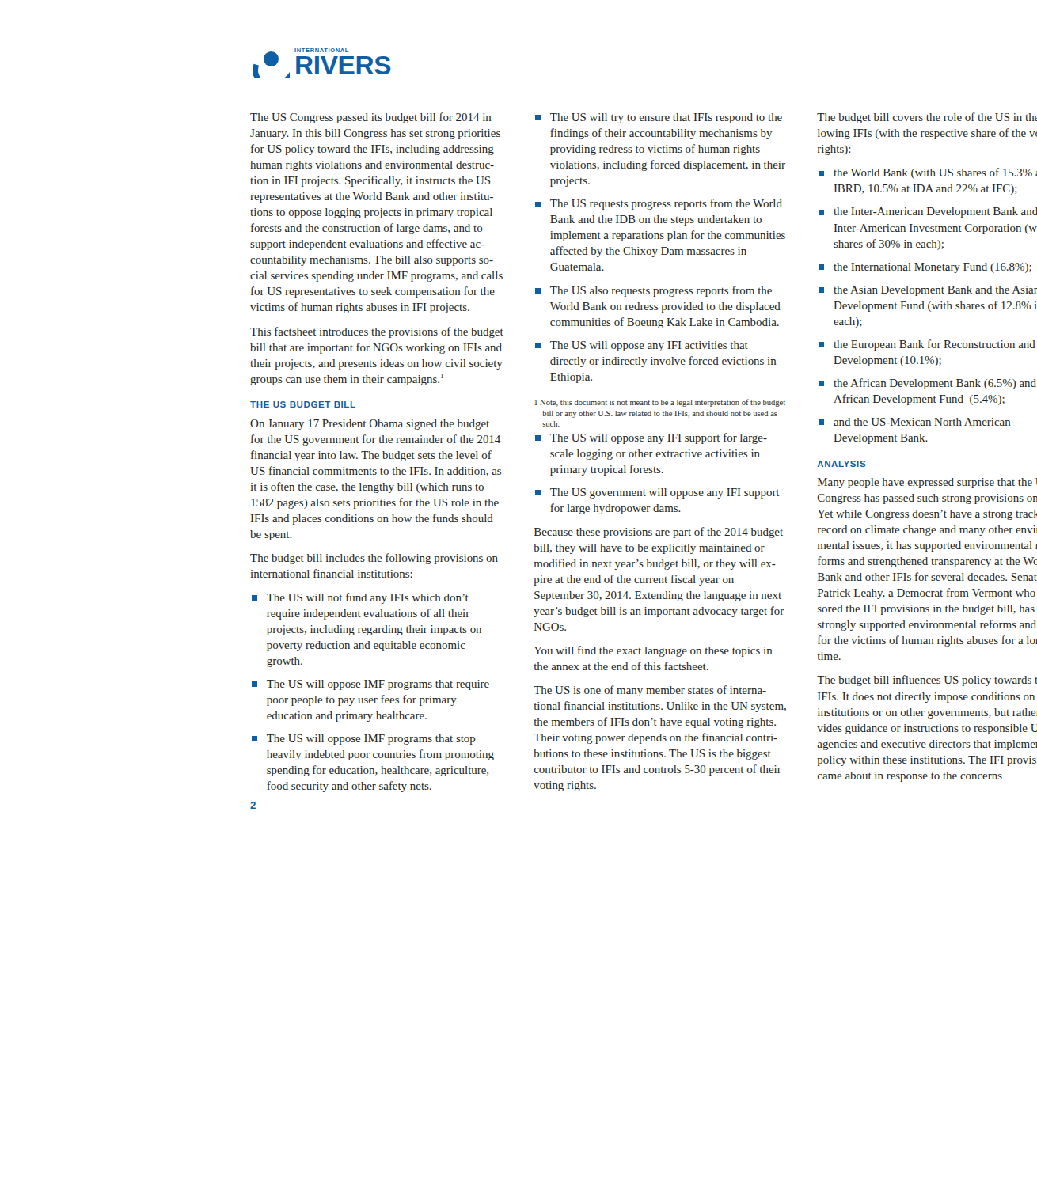INTERNATIONAL RIVERS
The US Congress passed its budget bill for 2014 in January. In this bill Congress has set strong priorities for US policy toward the IFIs, including addressing human rights violations and environmental destruction in IFI projects. Specifically, it instructs the US representatives at the World Bank and other institutions to oppose logging projects in primary tropical forests and the construction of large dams, and to support independent evaluations and effective accountability mechanisms. The bill also supports social services spending under IMF programs, and calls for US representatives to seek compensation for the victims of human rights abuses in IFI projects.
This factsheet introduces the provisions of the budget bill that are important for NGOs working on IFIs and their projects, and presents ideas on how civil society groups can use them in their campaigns.1
The US Budget Bill
On January 17 President Obama signed the budget for the US government for the remainder of the 2014 financial year into law. The budget sets the level of US financial commitments to the IFIs. In addition, as it is often the case, the lengthy bill (which runs to 1582 pages) also sets priorities for the US role in the IFIs and places conditions on how the funds should be spent.
The budget bill includes the following provisions on international financial institutions:
The US will not fund any IFIs which don’t require independent evaluations of all their projects, including regarding their impacts on poverty reduction and equitable economic growth.
The US will oppose IMF programs that require poor people to pay user fees for primary education and primary healthcare.
The US will oppose IMF programs that stop heavily indebted poor countries from promoting spending for education, healthcare, agriculture, food security and other safety nets.
The US will try to ensure that IFIs respond to the findings of their accountability mechanisms by providing redress to victims of human rights violations, including forced displacement, in their projects.
The US requests progress reports from the World Bank and the IDB on the steps undertaken to implement a reparations plan for the communities affected by the Chixoy Dam massacres in Guatemala.
The US also requests progress reports from the World Bank on redress provided to the displaced communities of Boeung Kak Lake in Cambodia.
The US will oppose any IFI activities that directly or indirectly involve forced evictions in Ethiopia.
1 Note, this document is not meant to be a legal interpretation of the budget bill or any other U.S. law related to the IFIs, and should not be used as such.
The US will oppose any IFI support for large-scale logging or other extractive activities in primary tropical forests.
The US government will oppose any IFI support for large hydropower dams.
Because these provisions are part of the 2014 budget bill, they will have to be explicitly maintained or modified in next year’s budget bill, or they will expire at the end of the current fiscal year on September 30, 2014. Extending the language in next year’s budget bill is an important advocacy target for NGOs.
You will find the exact language on these topics in the annex at the end of this factsheet.
The US is one of many member states of international financial institutions. Unlike in the UN system, the members of IFIs don’t have equal voting rights. Their voting power depends on the financial contributions to these institutions. The US is the biggest contributor to IFIs and controls 5-30 percent of their voting rights.
The budget bill covers the role of the US in the following IFIs (with the respective share of the voting rights):
the World Bank (with US shares of 15.3% at the IBRD, 10.5% at IDA and 22% at IFC);
the Inter-American Development Bank and the Inter-American Investment Corporation (with shares of 30% in each);
the International Monetary Fund (16.8%);
the Asian Development Bank and the Asian Development Fund (with shares of 12.8% in each);
the European Bank for Reconstruction and Development (10.1%);
the African Development Bank (6.5%) and the African Development Fund (5.4%);
and the US-Mexican North American Development Bank.
Analysis
Many people have expressed surprise that the US Congress has passed such strong provisions on IFIs. Yet while Congress doesn’t have a strong track record on climate change and many other environmental issues, it has supported environmental reforms and strengthened transparency at the World Bank and other IFIs for several decades. Senator Patrick Leahy, a Democrat from Vermont who sponsored the IFI provisions in the budget bill, has strongly supported environmental reforms and justice for the victims of human rights abuses for a long time.
The budget bill influences US policy towards the IFIs. It does not directly impose conditions on these institutions or on other governments, but rather provides guidance or instructions to responsible US agencies and executive directors that implement US policy within these institutions. The IFI provisions came about in response to the concerns
2